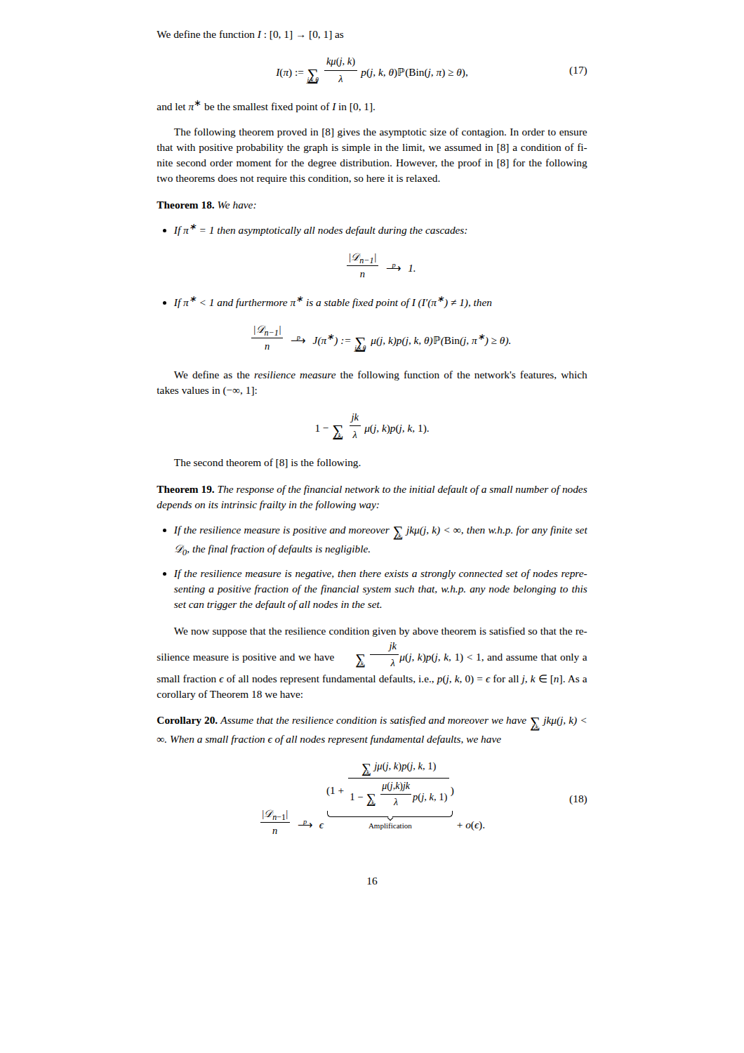We define the function I : [0, 1] → [0, 1] as
I(π) := ∑j,k,θ kμ(j, k) λ p(j, k, θ)ℙ(Bin(j, π) ≥ θ), (17)
and let π∗ be the smallest fixed point of I in [0, 1].
The following theorem proved in [8] gives the asymptotic size of contagion. In order to ensure that with positive probability the graph is simple in the limit, we assumed in [8] a condition of finite second order moment for the degree distribution. However, the proof in [8] for the following two theorems does not require this condition, so here it is relaxed.
Theorem 18. We have:
If π∗ = 1 then asymptotically all nodes default during the cascades:
|𝒟n−1|n p⟶ 1.
If π∗ < 1 and furthermore π∗ is a stable fixed point of I (I′(π∗) ≠ 1), then
|𝒟n−1|n p⟶ J(π∗) := ∑j,k,θ μ(j, k)p(j, k, θ)ℙ(Bin(j, π∗) ≥ θ).
We define as the resilience measure the following function of the network's features, which takes values in (−∞, 1]:
1 − ∑j,k jk λ μ(j, k)p(j, k, 1).
The second theorem of [8] is the following.
Theorem 19. The response of the financial network to the initial default of a small number of nodes depends on its intrinsic frailty in the following way:
If the resilience measure is positive and moreover ∑j,k jkμ(j, k) < ∞, then w.h.p. for any finite set 𝒟0, the final fraction of defaults is negligible.
If the resilience measure is negative, then there exists a strongly connected set of nodes representing a positive fraction of the financial system such that, w.h.p. any node belonging to this set can trigger the default of all nodes in the set.
We now suppose that the resilience condition given by above theorem is satisfied so that the resilience measure is positive and we have ∑j,k jk λ μ(j, k)p(j, k, 1) < 1, and assume that only a small fraction ϵ of all nodes represent fundamental defaults, i.e., p(j, k, 0) = ϵ for all j, k ∈ [n]. As a corollary of Theorem 18 we have:
Corollary 20. Assume that the resilience condition is satisfied and moreover we have ∑j,k jkμ(j, k) < ∞. When a small fraction ϵ of all nodes represent fundamental defaults, we have
|𝒟n−1|n p⟶ ϵ (1 + ∑j,k jμ(j, k)p(j, k, 1) 1 − ∑j,k μ(j,k)jk λ p(j, k, 1) ) Amplification + o(ϵ). (18)
16